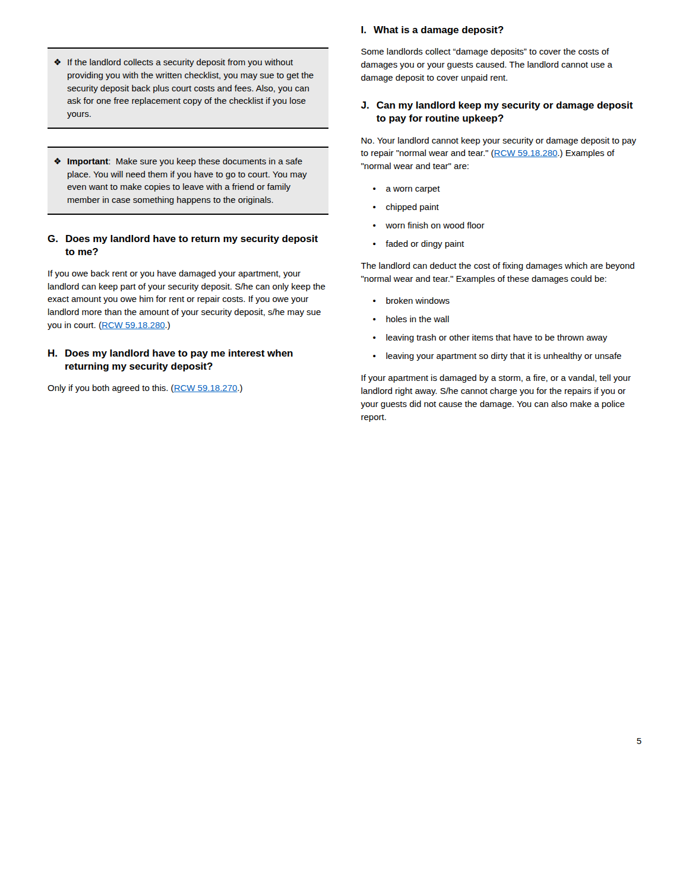❖
If the landlord collects a security deposit from you without providing you with the written checklist, you may sue to get the security deposit back plus court costs and fees. Also, you can ask for one free replacement copy of the checklist if you lose yours.
❖
Important: Make sure you keep these documents in a safe place. You will need them if you have to go to court. You may even want to make copies to leave with a friend or family member in case something happens to the originals.
G. Does my landlord have to return my security deposit to me?
If you owe back rent or you have damaged your apartment, your landlord can keep part of your security deposit. S/he can only keep the exact amount you owe him for rent or repair costs. If you owe your landlord more than the amount of your security deposit, s/he may sue you in court. (RCW 59.18.280.)
H. Does my landlord have to pay me interest when returning my security deposit?
Only if you both agreed to this. (RCW 59.18.270.)
I. What is a damage deposit?
Some landlords collect “damage deposits” to cover the costs of damages you or your guests caused. The landlord cannot use a damage deposit to cover unpaid rent.
J. Can my landlord keep my security or damage deposit to pay for routine upkeep?
No. Your landlord cannot keep your security or damage deposit to pay to repair "normal wear and tear." (RCW 59.18.280.) Examples of "normal wear and tear" are:
a worn carpet
chipped paint
worn finish on wood floor
faded or dingy paint
The landlord can deduct the cost of fixing damages which are beyond "normal wear and tear." Examples of these damages could be:
broken windows
holes in the wall
leaving trash or other items that have to be thrown away
leaving your apartment so dirty that it is unhealthy or unsafe
If your apartment is damaged by a storm, a fire, or a vandal, tell your landlord right away. S/he cannot charge you for the repairs if you or your guests did not cause the damage. You can also make a police report.
5